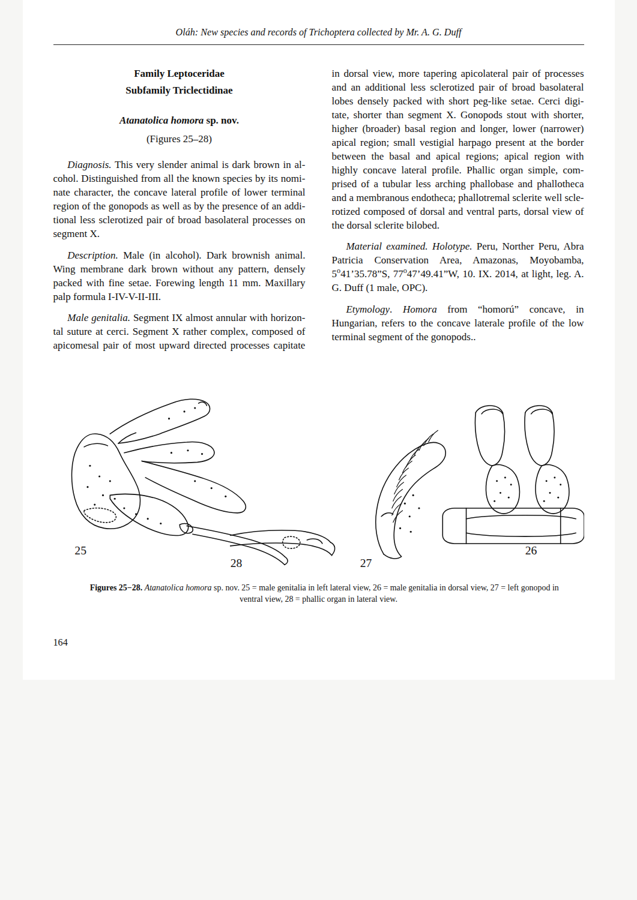Oláh: New species and records of Trichoptera collected by Mr. A. G. Duff
Family Leptoceridae
Subfamily Triclectidinae
Atanatolica homora sp. nov.
(Figures 25–28)
Diagnosis. This very slender animal is dark brown in alcohol. Distinguished from all the known species by its nominate character, the concave lateral profile of lower terminal region of the gonopods as well as by the presence of an additional less sclerotized pair of broad basolateral processes on segment X.
Description. Male (in alcohol). Dark brownish animal. Wing membrane dark brown without any pattern, densely packed with fine setae. Forewing length 11 mm. Maxillary palp formula I-IV-V-II-III.
Male genitalia. Segment IX almost annular with horizontal suture at cerci. Segment X rather complex, composed of apicomesal pair of most upward directed processes capitate in dorsal view, more tapering apicolateral pair of processes and an additional less sclerotized pair of broad basolateral lobes densely packed with short peg-like setae. Cerci digitate, shorter than segment X. Gonopods stout with shorter, higher (broader) basal region and longer, lower (narrower) apical region; small vestigial harpago present at the border between the basal and apical regions; apical region with highly concave lateral profile. Phallic organ simple, comprised of a tubular less arching phallobase and phallotheca and a membranous endotheca; phallotremal sclerite well sclerotized composed of dorsal and ventral parts, dorsal view of the dorsal sclerite bilobed.
Material examined. Holotype. Peru, Norther Peru, Abra Patricia Conservation Area, Amazonas, Moyobamba, 5o41’35.78”S, 77o47’49.41”W, 10. IX. 2014, at light, leg. A. G. Duff (1 male, OPC).
Etymology. Homora from “homorú” concave, in Hungarian, refers to the concave laterale profile of the low terminal segment of the gonopods..
25 28 27 26
Figures 25−28. Atanatolica homora sp. nov. 25 = male genitalia in left lateral view, 26 = male genitalia in dorsal view, 27 = left gonopod in ventral view, 28 = phallic organ in lateral view.
164